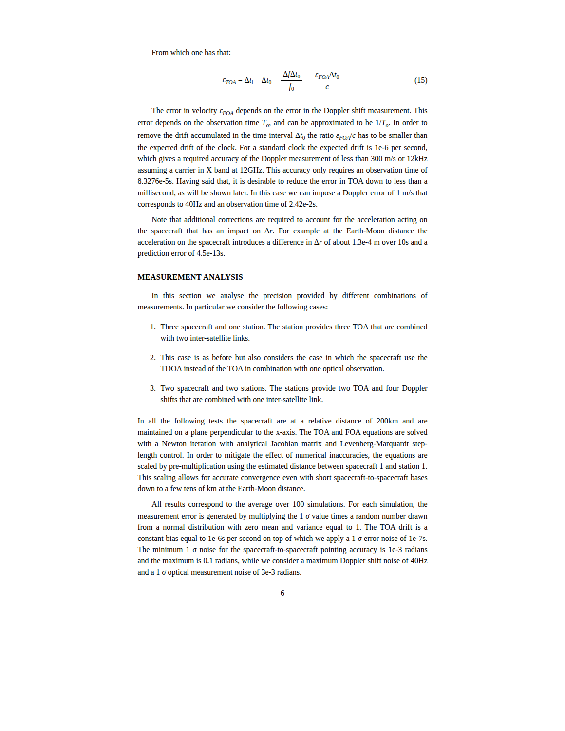From which one has that:
εTOA = Δtl − Δt 0 − Δf Δt 0 f 0 − εFOAΔt 0 c (15)
The error in velocity εFOA depends on the error in the Doppler shift measurement. This error depends on the observation time To, and can be approximated to be 1/To. In order to remove the drift accumulated in the time interval Δt 0 the ratio εFOA/c has to be smaller than the expected drift of the clock. For a standard clock the expected drift is 1e-6 per second, which gives a required accuracy of the Doppler measurement of less than 300 m/s or 12kHz assuming a carrier in X band at 12GHz. This accuracy only requires an observation time of 8.3276e-5s. Having said that, it is desirable to reduce the error in TOA down to less than a millisecond, as will be shown later. In this case we can impose a Doppler error of 1 m/s that corresponds to 40Hz and an observation time of 2.42e-2s.
Note that additional corrections are required to account for the acceleration acting on the spacecraft that has an impact on Δr. For example at the Earth-Moon distance the acceleration on the spacecraft introduces a difference in Δr of about 1.3e-4 m over 10s and a prediction error of 4.5e-13s.
MEASUREMENT ANALYSIS
In this section we analyse the precision provided by different combinations of measurements. In particular we consider the following cases:
Three spacecraft and one station. The station provides three TOA that are combined with two inter-satellite links.
This case is as before but also considers the case in which the spacecraft use the TDOA instead of the TOA in combination with one optical observation.
Two spacecraft and two stations. The stations provide two TOA and four Doppler shifts that are combined with one inter-satellite link.
In all the following tests the spacecraft are at a relative distance of 200km and are maintained on a plane perpendicular to the x-axis. The TOA and FOA equations are solved with a Newton iteration with analytical Jacobian matrix and Levenberg-Marquardt step-length control. In order to mitigate the effect of numerical inaccuracies, the equations are scaled by pre-multiplication using the estimated distance between spacecraft 1 and station 1. This scaling allows for accurate convergence even with short spacecraft-to-spacecraft bases down to a few tens of km at the Earth-Moon distance.
All results correspond to the average over 100 simulations. For each simulation, the measurement error is generated by multiplying the 1 σ value times a random number drawn from a normal distribution with zero mean and variance equal to 1. The TOA drift is a constant bias equal to 1e-6s per second on top of which we apply a 1 σ error noise of 1e-7s. The minimum 1 σ noise for the spacecraft-to-spacecraft pointing accuracy is 1e-3 radians and the maximum is 0.1 radians, while we consider a maximum Doppler shift noise of 40Hz and a 1 σ optical measurement noise of 3e-3 radians.
6